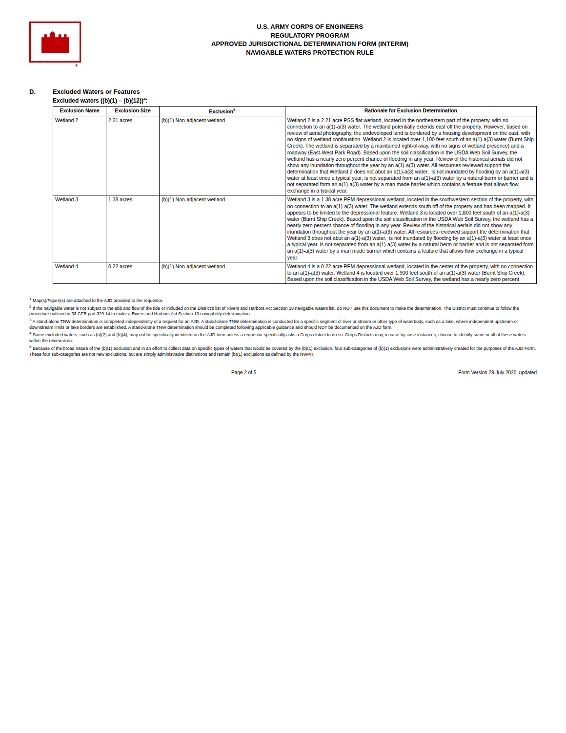®
U.S. ARMY CORPS OF ENGINEERS
REGULATORY PROGRAM
APPROVED JURISDICTIONAL DETERMINATION FORM (INTERIM)
NAVIGABLE WATERS PROTECTION RULE
D.
Excluded Waters or Features
Excluded waters ((b)(1) – (b)(12))4:
| Exclusion Name | Exclusion Size | Exclusion 5 | Rationale for Exclusion Determination |
| --- | --- | --- | --- |
| Wetland 2 | 2.21 acres | (b)(1) Non-adjacent wetland | Wetland 2 is a 2.21 acre PSS flat wetland, located in the northeastern part of the property, with no connection to an a(1)-a(3) water. The wetland potentially extends east off the property. However, based on review of aerial photography, the undeveloped land is bordered by a housing development on the east, with no signs of wetland continuation. Wetland 2 is located over 1,100 feet south of an a(1)-a(3) water (Burnt Ship Creek). The wetland is separated by a maintained right-of-way, with no signs of wetland presence) and a roadway (East-West Park Road). Based upon the soil classification in the USDA Web Soil Survey, the wetland has a nearly zero percent chance of flooding in any year. Review of the historical aerials did not show any inundation throughout the year by an a(1)-a(3) water. All resources reviewed support the determination that Wetland 2 does not abut an a(1)-a(3) water, is not inundated by flooding by an a(1)-a(3) water at least once a typical year, is not separated from an a(1)-a(3) water by a natural berm or barrier and is not separated form an a(1)-a(3) water by a man made barrier which contains a feature that allows flow exchange in a typical year. |
| Wetland 3 | 1.38 acres | (b)(1) Non-adjacent wetland | Wetland 3 is a 1.38 acre PEM depressional wetland, located in the southwestern section of the property, with no connection to an a(1)-a(3) water. The wetland extends south off of the property and has been mapped. It appears to be limited to the depressional feature. Wetland 3 is located over 1,800 feet south of an a(1)-a(3) water (Burnt Ship Creek). Based upon the soil classification in the USDA Web Soil Survey, the wetland has a nearly zero percent chance of flooding in any year. Review of the historical aerials did not show any inundation throughout the year by an a(1)-a(3) water. All resources reviewed support the determination that Wetland 3 does not abut an a(1)-a(3) water, is not inundated by flooding by an a(1)-a(3) water at least once a typical year, is not separated from an a(1)-a(3) water by a natural berm or barrier and is not separated form an a(1)-a(3) water by a man made barrier which contains a feature that allows flow exchange in a typical year. |
| Wetland 4 | 0.22 acres | (b)(1) Non-adjacent wetland | Wetland 4 is a 0.22 acre PEM depressional wetland, located in the center of the property, with no connection to an a(1)-a(3) water. Wetland 4 is located over 1,900 feet south of an a(1)-a(3) water (Burnt Ship Creek). Based upon the soil classification in the USDA Web Soil Survey, the wetland has a nearly zero percent |
1 Map(s)/Figure(s) are attached to the AJD provided to the requestor.
2 If the navigable water is not subject to the ebb and flow of the tide or included on the District’s list of Rivers and Harbors Act Section 10 navigable waters list, do NOT use this document to make the determination. The District must continue to follow the procedure outlined in 33 CFR part 329.14 to make a Rivers and Harbors Act Section 10 navigability determination.
3 A stand-alone TNW determination is completed independently of a request for an AJD. A stand-alone TNW determination is conducted for a specific segment of river or stream or other type of waterbody, such as a lake, where independent upstream or downstream limits or lake borders are established. A stand-alone TNW determination should be completed following applicable guidance and should NOT be documented on the AJD form.
4 Some excluded waters, such as (b)(2) and (b)(4), may not be specifically identified on the AJD form unless a requestor specifically asks a Corps district to do so. Corps Districts may, in case-by-case instances, choose to identify some or all of these waters within the review area.
5 Because of the broad nature of the (b)(1) exclusion and in an effort to collect data on specific types of waters that would be covered by the (b)(1) exclusion, four sub-categories of (b)(1) exclusions were administratively created for the purposes of the AJD Form. These four sub-categories are not new exclusions, but are simply administrative distinctions and remain (b)(1) exclusions as defined by the NWPR.
Page 2 of 5
Form Version 29 July 2020_updated